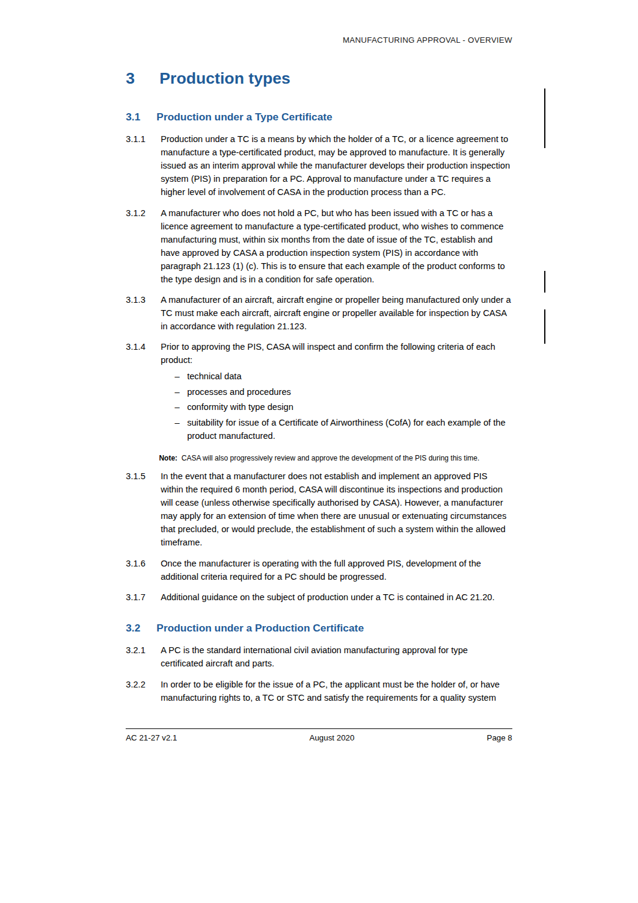MANUFACTURING APPROVAL - OVERVIEW
3 Production types
3.1 Production under a Type Certificate
3.1.1 Production under a TC is a means by which the holder of a TC, or a licence agreement to manufacture a type-certificated product, may be approved to manufacture. It is generally issued as an interim approval while the manufacturer develops their production inspection system (PIS) in preparation for a PC. Approval to manufacture under a TC requires a higher level of involvement of CASA in the production process than a PC.
3.1.2 A manufacturer who does not hold a PC, but who has been issued with a TC or has a licence agreement to manufacture a type-certificated product, who wishes to commence manufacturing must, within six months from the date of issue of the TC, establish and have approved by CASA a production inspection system (PIS) in accordance with paragraph 21.123 (1) (c). This is to ensure that each example of the product conforms to the type design and is in a condition for safe operation.
3.1.3 A manufacturer of an aircraft, aircraft engine or propeller being manufactured only under a TC must make each aircraft, aircraft engine or propeller available for inspection by CASA in accordance with regulation 21.123.
3.1.4 Prior to approving the PIS, CASA will inspect and confirm the following criteria of each product:
technical data
processes and procedures
conformity with type design
suitability for issue of a Certificate of Airworthiness (CofA) for each example of the product manufactured.
Note: CASA will also progressively review and approve the development of the PIS during this time.
3.1.5 In the event that a manufacturer does not establish and implement an approved PIS within the required 6 month period, CASA will discontinue its inspections and production will cease (unless otherwise specifically authorised by CASA). However, a manufacturer may apply for an extension of time when there are unusual or extenuating circumstances that precluded, or would preclude, the establishment of such a system within the allowed timeframe.
3.1.6 Once the manufacturer is operating with the full approved PIS, development of the additional criteria required for a PC should be progressed.
3.1.7 Additional guidance on the subject of production under a TC is contained in AC 21.20.
3.2 Production under a Production Certificate
3.2.1 A PC is the standard international civil aviation manufacturing approval for type certificated aircraft and parts.
3.2.2 In order to be eligible for the issue of a PC, the applicant must be the holder of, or have manufacturing rights to, a TC or STC and satisfy the requirements for a quality system
AC 21-27 v2.1 August 2020 Page 8